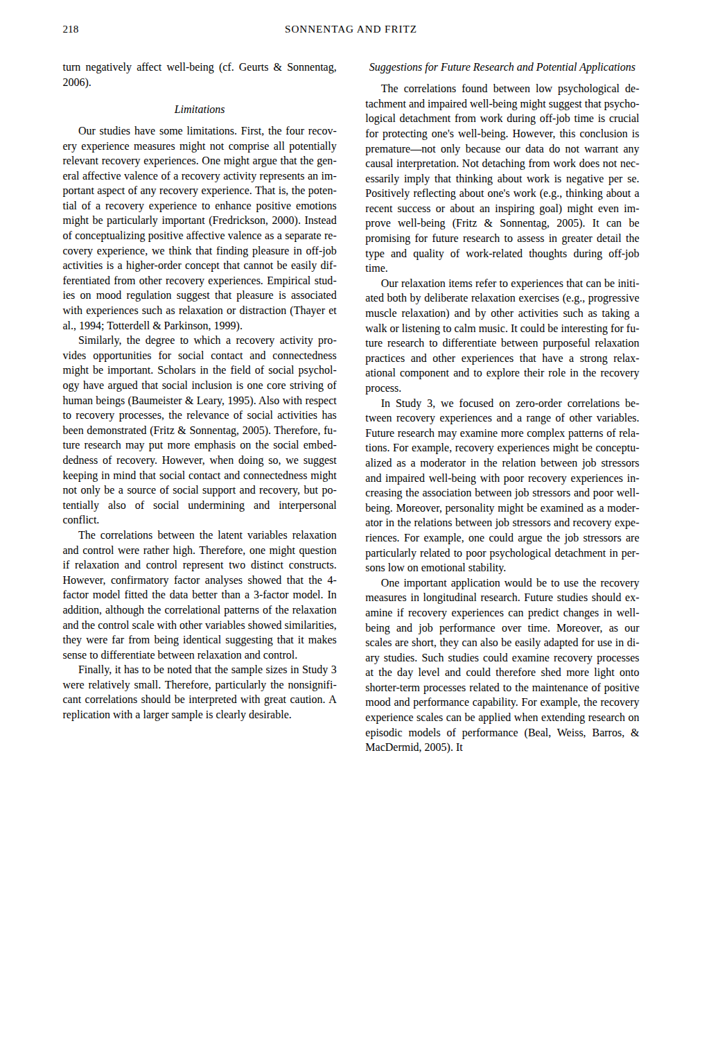218 SONNENTAG AND FRITZ
turn negatively affect well-being (cf. Geurts & Sonnentag, 2006).
Limitations
Our studies have some limitations. First, the four recovery experience measures might not comprise all potentially relevant recovery experiences. One might argue that the general affective valence of a recovery activity represents an important aspect of any recovery experience. That is, the potential of a recovery experience to enhance positive emotions might be particularly important (Fredrickson, 2000). Instead of conceptualizing positive affective valence as a separate recovery experience, we think that finding pleasure in off-job activities is a higher-order concept that cannot be easily differentiated from other recovery experiences. Empirical studies on mood regulation suggest that pleasure is associated with experiences such as relaxation or distraction (Thayer et al., 1994; Totterdell & Parkinson, 1999).
Similarly, the degree to which a recovery activity provides opportunities for social contact and connectedness might be important. Scholars in the field of social psychology have argued that social inclusion is one core striving of human beings (Baumeister & Leary, 1995). Also with respect to recovery processes, the relevance of social activities has been demonstrated (Fritz & Sonnentag, 2005). Therefore, future research may put more emphasis on the social embeddedness of recovery. However, when doing so, we suggest keeping in mind that social contact and connectedness might not only be a source of social support and recovery, but potentially also of social undermining and interpersonal conflict.
The correlations between the latent variables relaxation and control were rather high. Therefore, one might question if relaxation and control represent two distinct constructs. However, confirmatory factor analyses showed that the 4-factor model fitted the data better than a 3-factor model. In addition, although the correlational patterns of the relaxation and the control scale with other variables showed similarities, they were far from being identical suggesting that it makes sense to differentiate between relaxation and control.
Finally, it has to be noted that the sample sizes in Study 3 were relatively small. Therefore, particularly the nonsignificant correlations should be interpreted with great caution. A replication with a larger sample is clearly desirable.
Suggestions for Future Research and Potential Applications
The correlations found between low psychological detachment and impaired well-being might suggest that psychological detachment from work during off-job time is crucial for protecting one's well-being. However, this conclusion is premature—not only because our data do not warrant any causal interpretation. Not detaching from work does not necessarily imply that thinking about work is negative per se. Positively reflecting about one's work (e.g., thinking about a recent success or about an inspiring goal) might even improve well-being (Fritz & Sonnentag, 2005). It can be promising for future research to assess in greater detail the type and quality of work-related thoughts during off-job time.
Our relaxation items refer to experiences that can be initiated both by deliberate relaxation exercises (e.g., progressive muscle relaxation) and by other activities such as taking a walk or listening to calm music. It could be interesting for future research to differentiate between purposeful relaxation practices and other experiences that have a strong relaxational component and to explore their role in the recovery process.
In Study 3, we focused on zero-order correlations between recovery experiences and a range of other variables. Future research may examine more complex patterns of relations. For example, recovery experiences might be conceptualized as a moderator in the relation between job stressors and impaired well-being with poor recovery experiences increasing the association between job stressors and poor well-being. Moreover, personality might be examined as a moderator in the relations between job stressors and recovery experiences. For example, one could argue the job stressors are particularly related to poor psychological detachment in persons low on emotional stability.
One important application would be to use the recovery measures in longitudinal research. Future studies should examine if recovery experiences can predict changes in well-being and job performance over time. Moreover, as our scales are short, they can also be easily adapted for use in diary studies. Such studies could examine recovery processes at the day level and could therefore shed more light onto shorter-term processes related to the maintenance of positive mood and performance capability. For example, the recovery experience scales can be applied when extending research on episodic models of performance (Beal, Weiss, Barros, & MacDermid, 2005). It